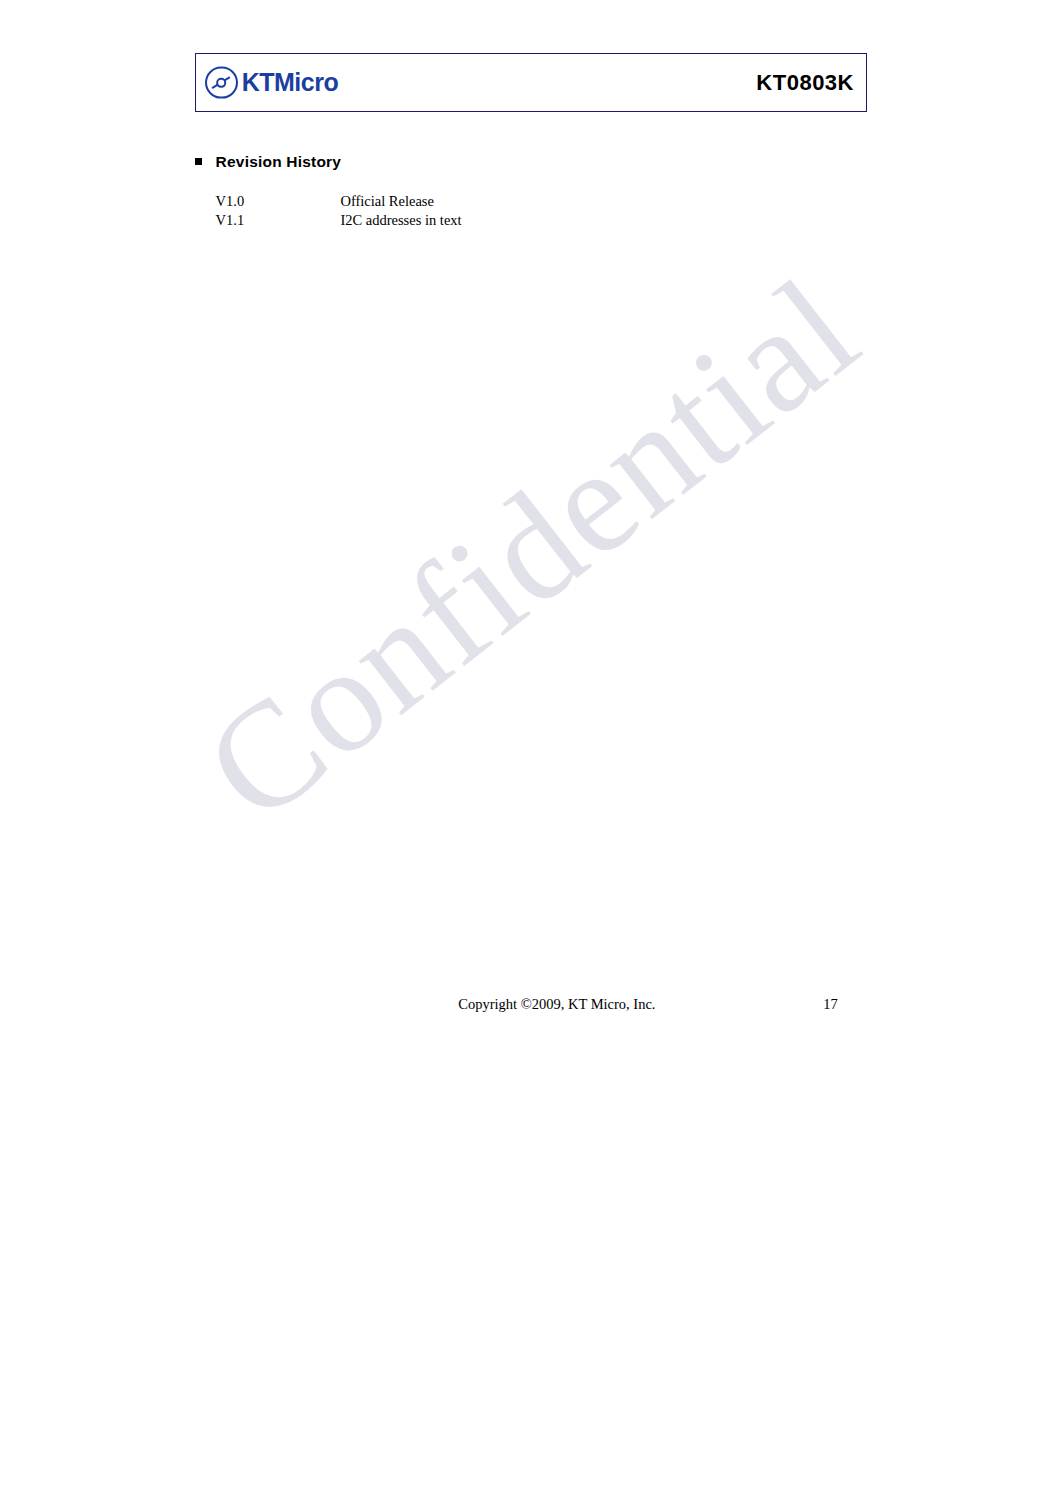KTMicro
KT0803K
Confidential
Revision History
| V1.0 | Official Release |
| V1.1 | I2C addresses in text |
Copyright ©2009, KT Micro, Inc.
17